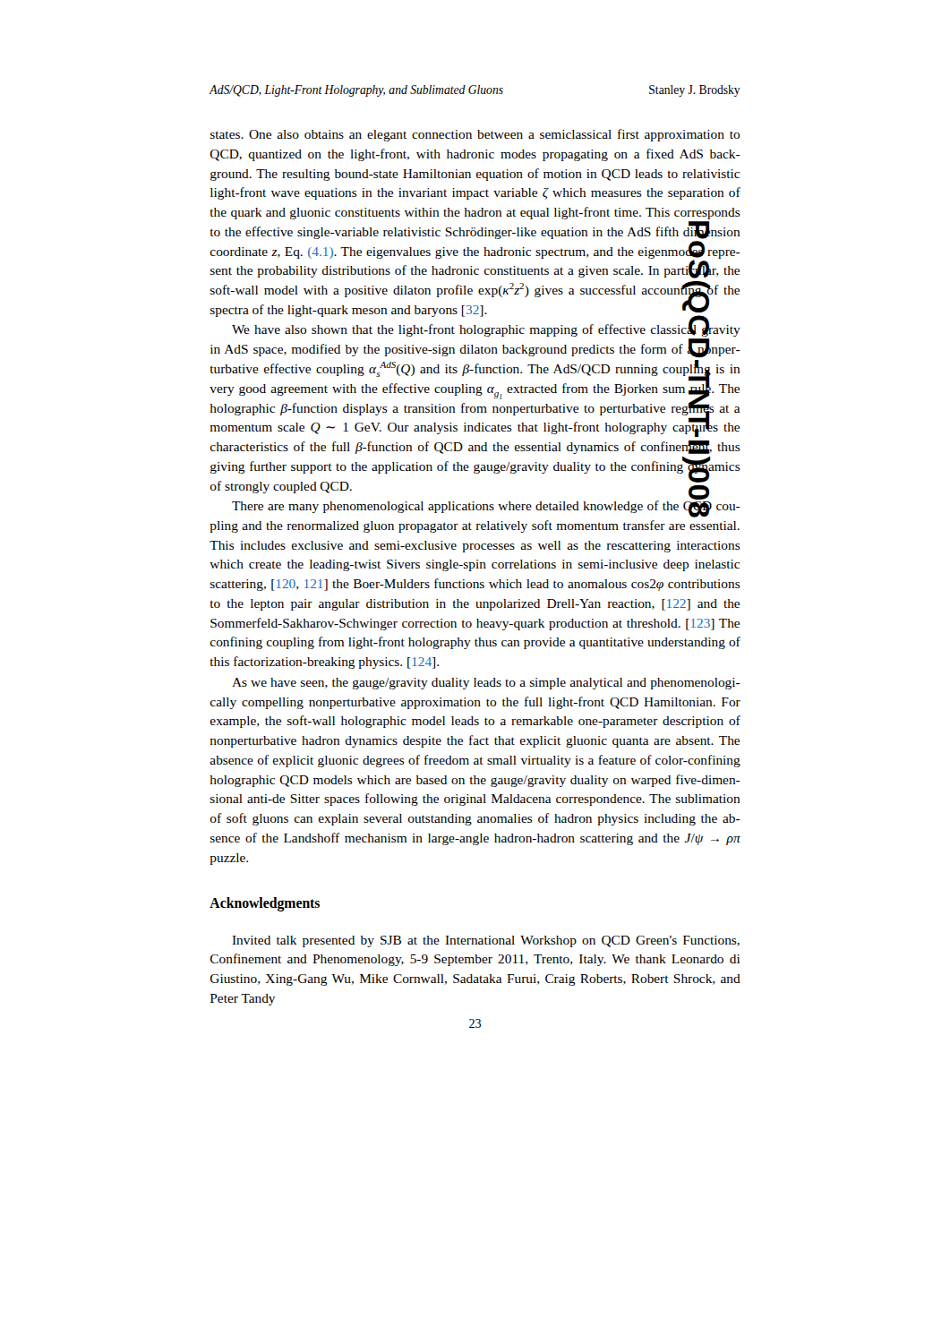AdS/QCD, Light-Front Holography, and Sublimated Gluons Stanley J. Brodsky
PoS(QCD-TNT-II)008
states. One also obtains an elegant connection between a semiclassical first approximation to QCD, quantized on the light-front, with hadronic modes propagating on a fixed AdS background. The resulting bound-state Hamiltonian equation of motion in QCD leads to relativistic light-front wave equations in the invariant impact variable ζ which measures the separation of the quark and gluonic constituents within the hadron at equal light-front time. This corresponds to the effective single-variable relativistic Schrödinger-like equation in the AdS fifth dimension coordinate z, Eq. (4.1). The eigenvalues give the hadronic spectrum, and the eigenmodes represent the probability distributions of the hadronic constituents at a given scale. In particular, the soft-wall model with a positive dilaton profile exp(κ2z2) gives a successful accounting of the spectra of the light-quark meson and baryons [32].
We have also shown that the light-front holographic mapping of effective classical gravity in AdS space, modified by the positive-sign dilaton background predicts the form of a nonperturbative effective coupling αsAdS(Q) and its β-function. The AdS/QCD running coupling is in very good agreement with the effective coupling αg1 extracted from the Bjorken sum rule. The holographic β-function displays a transition from nonperturbative to perturbative regimes at a momentum scale Q ∼ 1 GeV. Our analysis indicates that light-front holography captures the characteristics of the full β-function of QCD and the essential dynamics of confinement, thus giving further support to the application of the gauge/gravity duality to the confining dynamics of strongly coupled QCD.
There are many phenomenological applications where detailed knowledge of the QCD coupling and the renormalized gluon propagator at relatively soft momentum transfer are essential. This includes exclusive and semi-exclusive processes as well as the rescattering interactions which create the leading-twist Sivers single-spin correlations in semi-inclusive deep inelastic scattering, [120, 121] the Boer-Mulders functions which lead to anomalous cos2φ contributions to the lepton pair angular distribution in the unpolarized Drell-Yan reaction, [122] and the Sommerfeld-Sakharov-Schwinger correction to heavy-quark production at threshold. [123] The confining coupling from light-front holography thus can provide a quantitative understanding of this factorization-breaking physics. [124].
As we have seen, the gauge/gravity duality leads to a simple analytical and phenomenologically compelling nonperturbative approximation to the full light-front QCD Hamiltonian. For example, the soft-wall holographic model leads to a remarkable one-parameter description of nonperturbative hadron dynamics despite the fact that explicit gluonic quanta are absent. The absence of explicit gluonic degrees of freedom at small virtuality is a feature of color-confining holographic QCD models which are based on the gauge/gravity duality on warped five-dimensional anti-de Sitter spaces following the original Maldacena correspondence. The sublimation of soft gluons can explain several outstanding anomalies of hadron physics including the absence of the Landshoff mechanism in large-angle hadron-hadron scattering and the J/ψ → ρπ puzzle.
Acknowledgments
Invited talk presented by SJB at the International Workshop on QCD Green's Functions, Confinement and Phenomenology, 5-9 September 2011, Trento, Italy. We thank Leonardo di Giustino, Xing-Gang Wu, Mike Cornwall, Sadataka Furui, Craig Roberts, Robert Shrock, and Peter Tandy
23